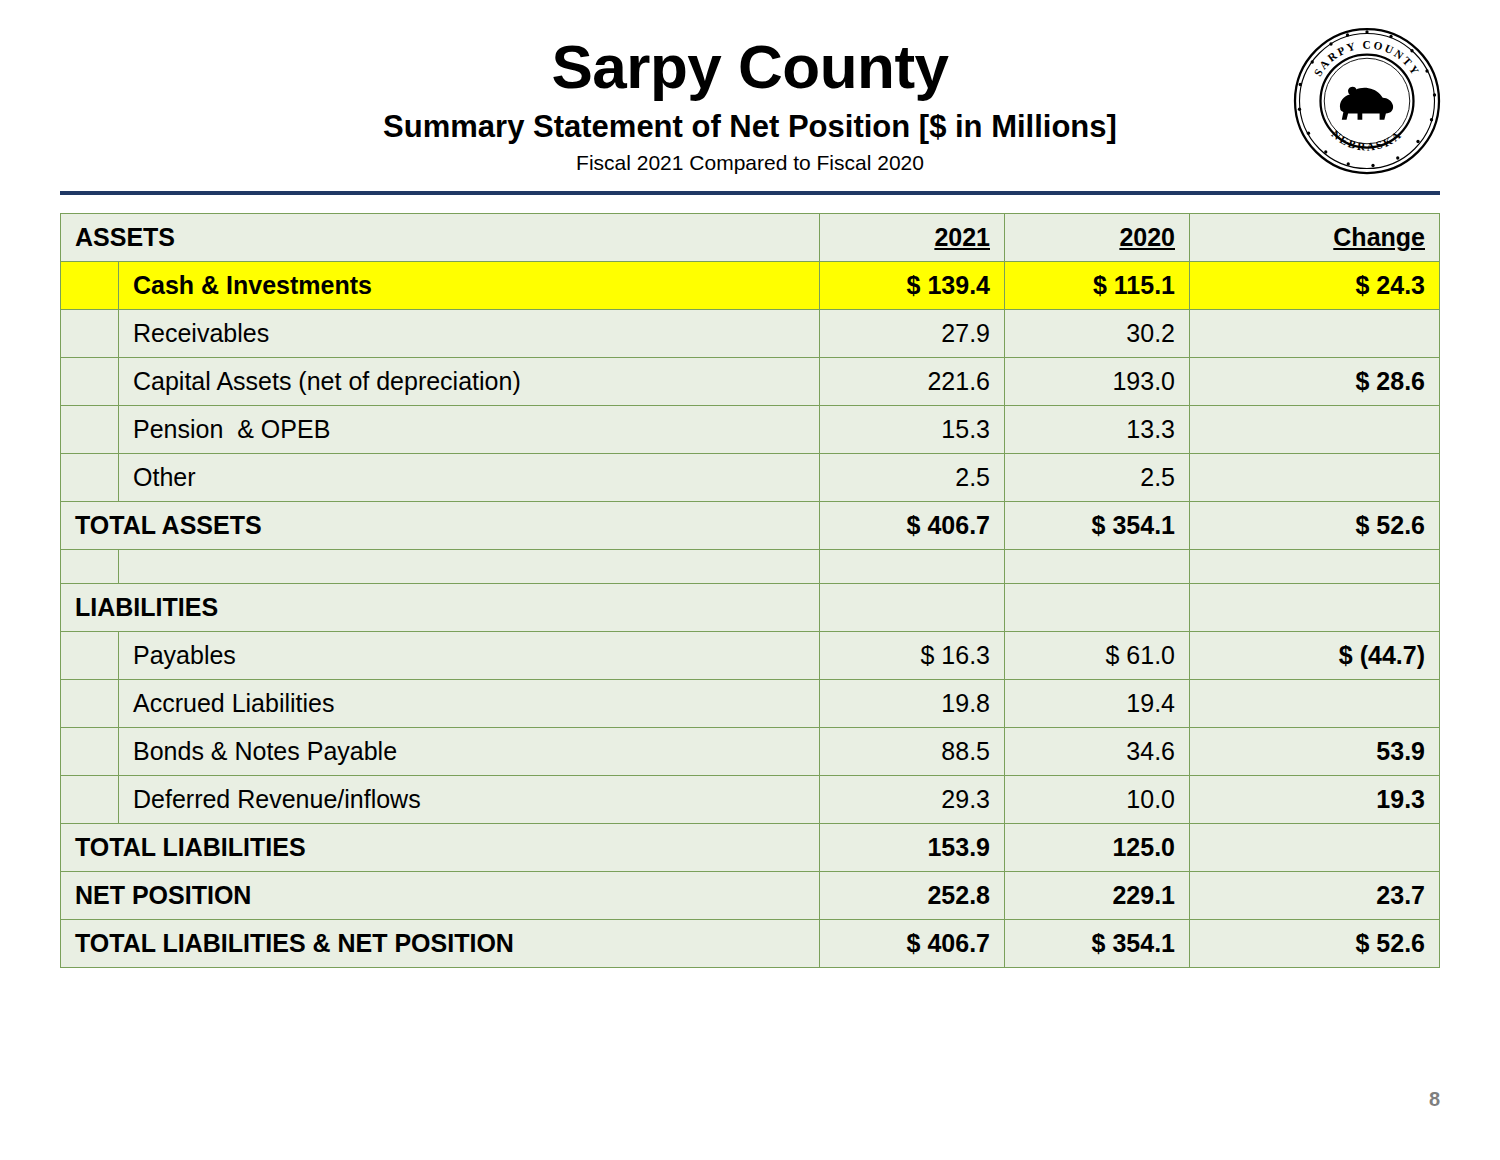SARPY COUNTY NEBRASKA
Sarpy County
Summary Statement of Net Position [$ in Millions]
Fiscal 2021 Compared to Fiscal 2020
| ASSETS | 2021 | 2020 | Change |
| | Cash & Investments | $ 139.4 | $ 115.1 | $ 24.3 |
| | Receivables | 27.9 | 30.2 | |
| | Capital Assets (net of depreciation) | 221.6 | 193.0 | $ 28.6 |
| | Pension & OPEB | 15.3 | 13.3 | |
| | Other | 2.5 | 2.5 | |
| TOTAL ASSETS | $ 406.7 | $ 354.1 | $ 52.6 |
| LIABILITIES | | | |
| | Payables | $ 16.3 | $ 61.0 | $ (44.7) |
| | Accrued Liabilities | 19.8 | 19.4 | |
| | Bonds & Notes Payable | 88.5 | 34.6 | 53.9 |
| | Deferred Revenue/inflows | 29.3 | 10.0 | 19.3 |
| TOTAL LIABILITIES | 153.9 | 125.0 | |
| NET POSITION | 252.8 | 229.1 | 23.7 |
| TOTAL LIABILITIES & NET POSITION | $ 406.7 | $ 354.1 | $ 52.6 |
8